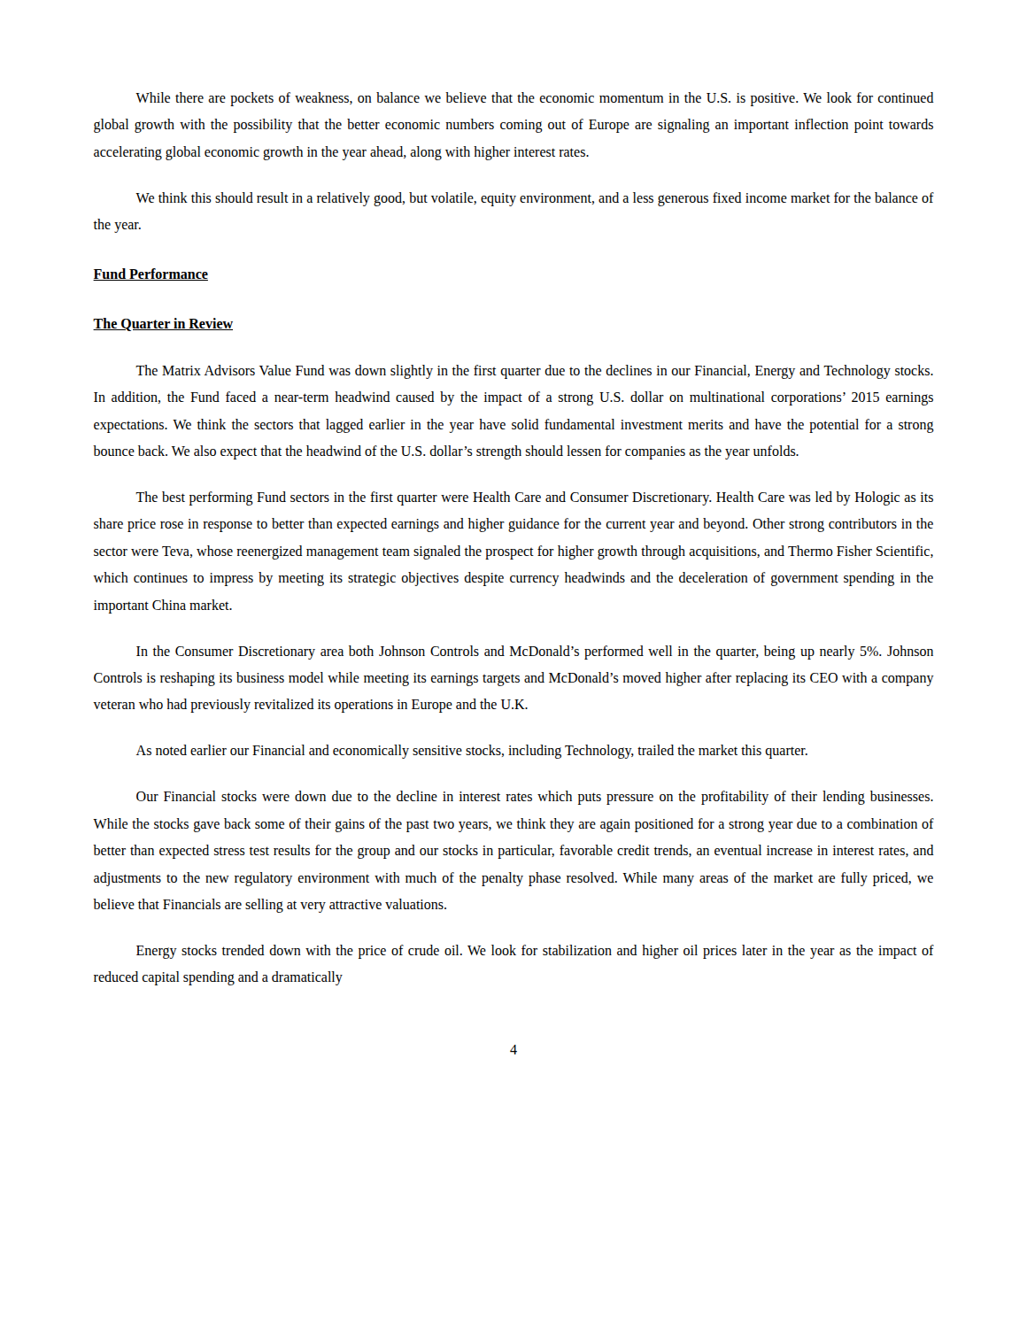While there are pockets of weakness, on balance we believe that the economic momentum in the U.S. is positive. We look for continued global growth with the possibility that the better economic numbers coming out of Europe are signaling an important inflection point towards accelerating global economic growth in the year ahead, along with higher interest rates.
We think this should result in a relatively good, but volatile, equity environment, and a less generous fixed income market for the balance of the year.
Fund Performance
The Quarter in Review
The Matrix Advisors Value Fund was down slightly in the first quarter due to the declines in our Financial, Energy and Technology stocks. In addition, the Fund faced a near-term headwind caused by the impact of a strong U.S. dollar on multinational corporations’ 2015 earnings expectations. We think the sectors that lagged earlier in the year have solid fundamental investment merits and have the potential for a strong bounce back. We also expect that the headwind of the U.S. dollar’s strength should lessen for companies as the year unfolds.
The best performing Fund sectors in the first quarter were Health Care and Consumer Discretionary. Health Care was led by Hologic as its share price rose in response to better than expected earnings and higher guidance for the current year and beyond. Other strong contributors in the sector were Teva, whose reenergized management team signaled the prospect for higher growth through acquisitions, and Thermo Fisher Scientific, which continues to impress by meeting its strategic objectives despite currency headwinds and the deceleration of government spending in the important China market.
In the Consumer Discretionary area both Johnson Controls and McDonald’s performed well in the quarter, being up nearly 5%. Johnson Controls is reshaping its business model while meeting its earnings targets and McDonald’s moved higher after replacing its CEO with a company veteran who had previously revitalized its operations in Europe and the U.K.
As noted earlier our Financial and economically sensitive stocks, including Technology, trailed the market this quarter.
Our Financial stocks were down due to the decline in interest rates which puts pressure on the profitability of their lending businesses. While the stocks gave back some of their gains of the past two years, we think they are again positioned for a strong year due to a combination of better than expected stress test results for the group and our stocks in particular, favorable credit trends, an eventual increase in interest rates, and adjustments to the new regulatory environment with much of the penalty phase resolved. While many areas of the market are fully priced, we believe that Financials are selling at very attractive valuations.
Energy stocks trended down with the price of crude oil. We look for stabilization and higher oil prices later in the year as the impact of reduced capital spending and a dramatically
4